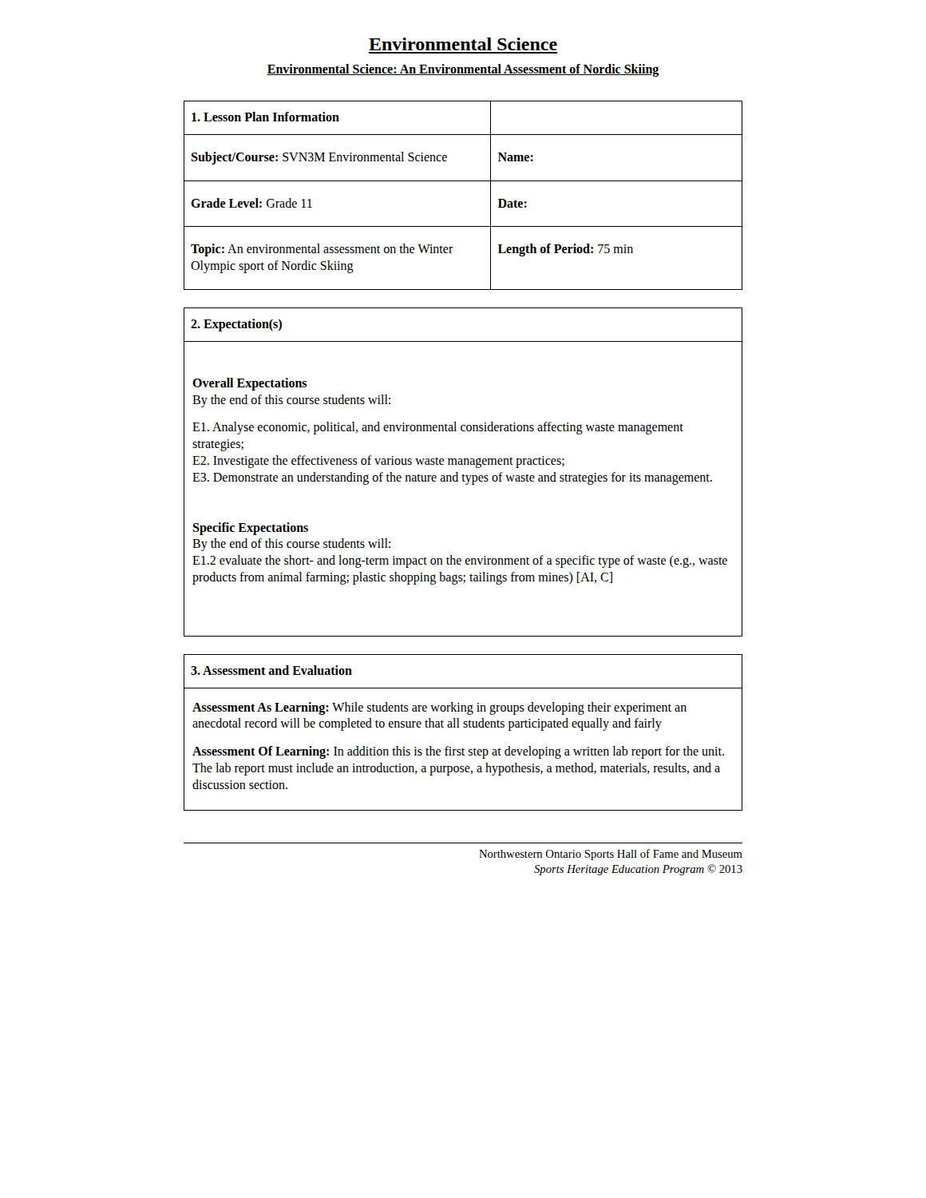Environmental Science
Environmental Science: An Environmental Assessment of Nordic Skiing
| 1. Lesson Plan Information | |
| Subject/Course: SVN3M Environmental Science | Name: |
| Grade Level: Grade 11 | Date: |
| Topic: An environmental assessment on the Winter Olympic sport of Nordic Skiing | Length of Period: 75 min |
| 2. Expectation(s) |
| Overall Expectations By the end of this course students will: E1. Analyse economic, political, and environmental considerations affecting waste management strategies; E2. Investigate the effectiveness of various waste management practices; E3. Demonstrate an understanding of the nature and types of waste and strategies for its management. Specific Expectations By the end of this course students will: E1.2 evaluate the short- and long-term impact on the environment of a specific type of waste (e.g., waste products from animal farming; plastic shopping bags; tailings from mines) [AI, C] |
| 3. Assessment and Evaluation |
| Assessment As Learning: While students are working in groups developing their experiment an anecdotal record will be completed to ensure that all students participated equally and fairly Assessment Of Learning: In addition this is the first step at developing a written lab report for the unit. The lab report must include an introduction, a purpose, a hypothesis, a method, materials, results, and a discussion section. |
Northwestern Ontario Sports Hall of Fame and Museum
Sports Heritage Education Program © 2013